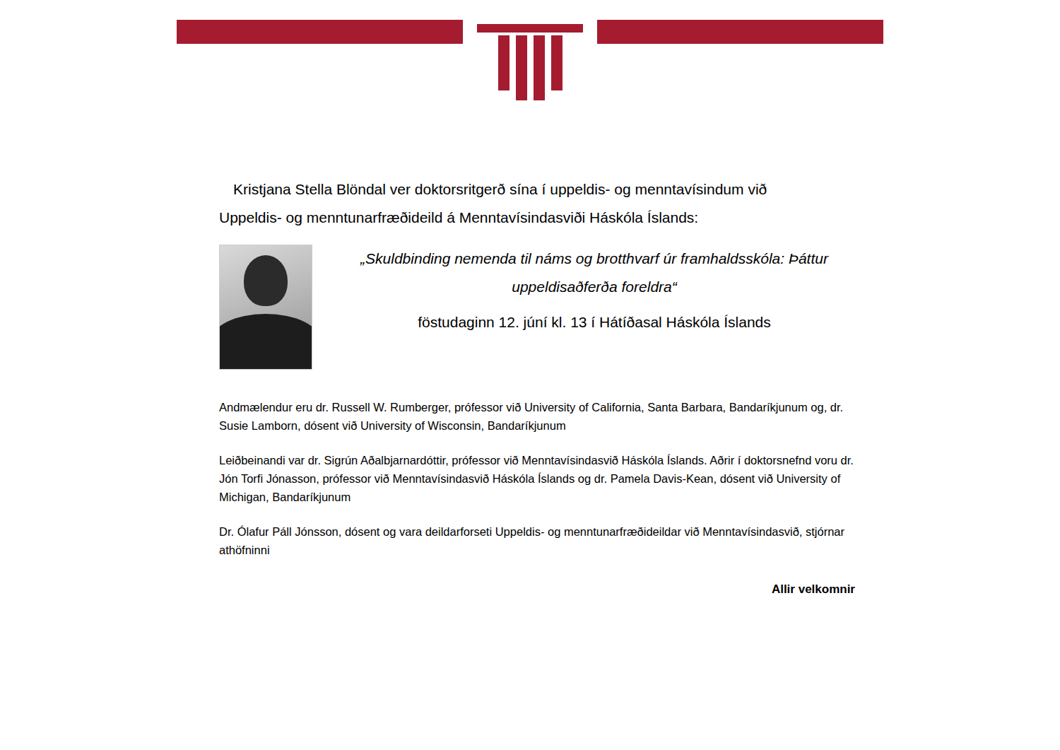Kristjana Stella Blöndal ver doktorsritgerð sína í uppeldis- og menntavísindum við
Uppeldis- og menntunarfræðideild á Menntavísindasviði Háskóla Íslands:
„Skuldbinding nemenda til náms og brotthvarf úr framhaldsskóla: Þáttur uppeldisaðferða foreldra“
föstudaginn 12. júní kl. 13 í Hátíðasal Háskóla Íslands
Andmælendur eru dr. Russell W. Rumberger, prófessor við University of California, Santa Barbara, Bandaríkjunum og, dr. Susie Lamborn, dósent við University of Wisconsin, Bandaríkjunum
Leiðbeinandi var dr. Sigrún Aðalbjarnardóttir, prófessor við Menntavísindasvið Háskóla Íslands. Aðrir í doktorsnefnd voru dr. Jón Torfi Jónasson, prófessor við Menntavísindasvið Háskóla Íslands og dr. Pamela Davis-Kean, dósent við University of Michigan, Bandaríkjunum
Dr. Ólafur Páll Jónsson, dósent og vara deildarforseti Uppeldis- og menntunarfræðideildar við Menntavísindasvið, stjórnar athöfninni
Allir velkomnir